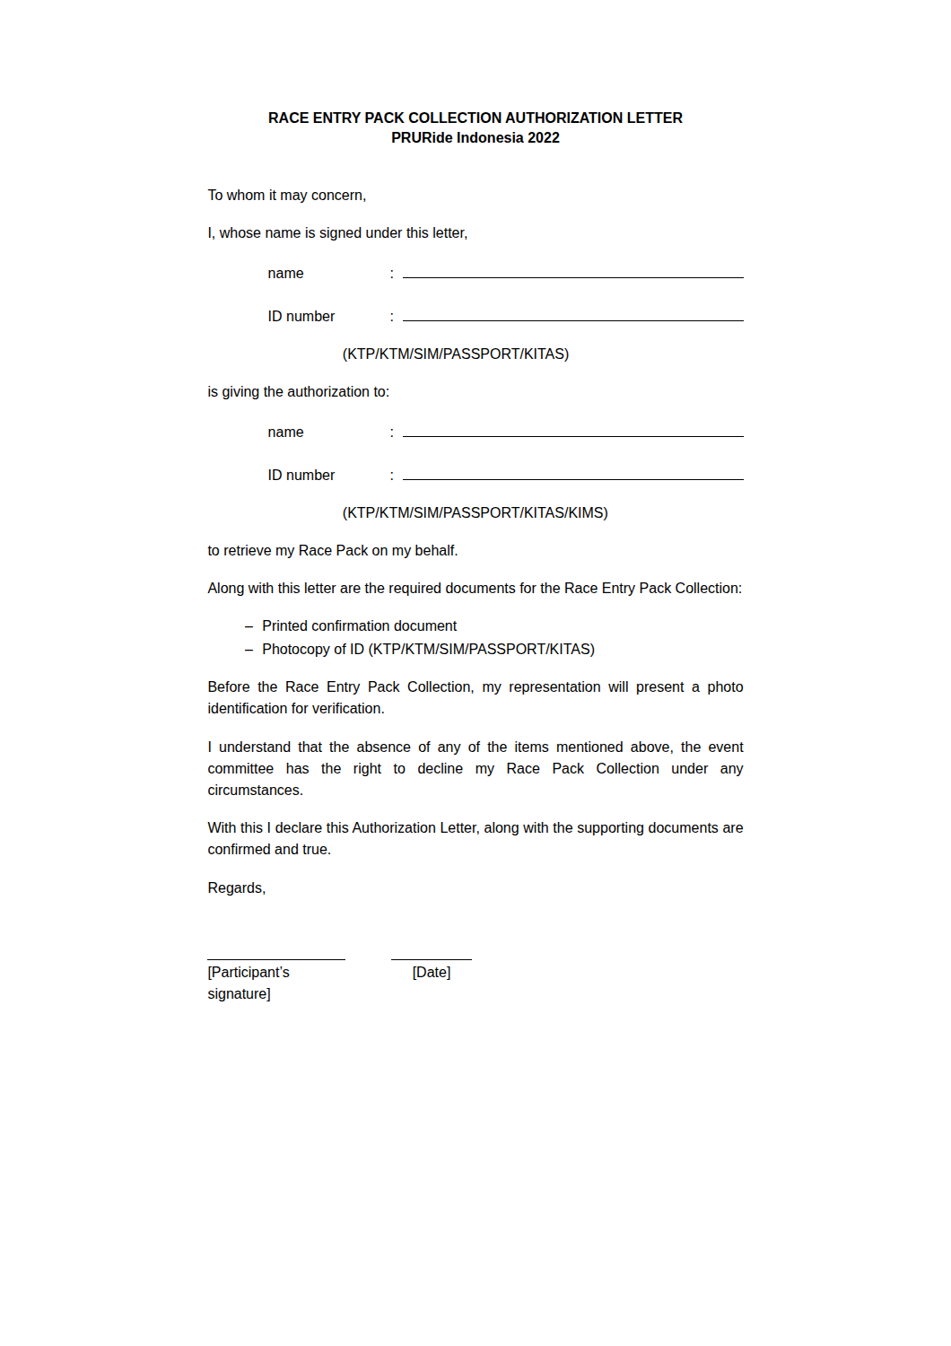RACE ENTRY PACK COLLECTION AUTHORIZATION LETTER PRURide Indonesia 2022
To whom it may concern,
I, whose name is signed under this letter,
name :
ID number :
(KTP/KTM/SIM/PASSPORT/KITAS)
is giving the authorization to:
name :
ID number :
(KTP/KTM/SIM/PASSPORT/KITAS/KIMS)
to retrieve my Race Pack on my behalf.
Along with this letter are the required documents for the Race Entry Pack Collection:
Printed confirmation document
Photocopy of ID (KTP/KTM/SIM/PASSPORT/KITAS)
Before the Race Entry Pack Collection, my representation will present a photo identification for verification.
I understand that the absence of any of the items mentioned above, the event committee has the right to decline my Race Pack Collection under any circumstances.
With this I declare this Authorization Letter, along with the supporting documents are confirmed and true.
Regards,
[Participant’s signature]
[Date]